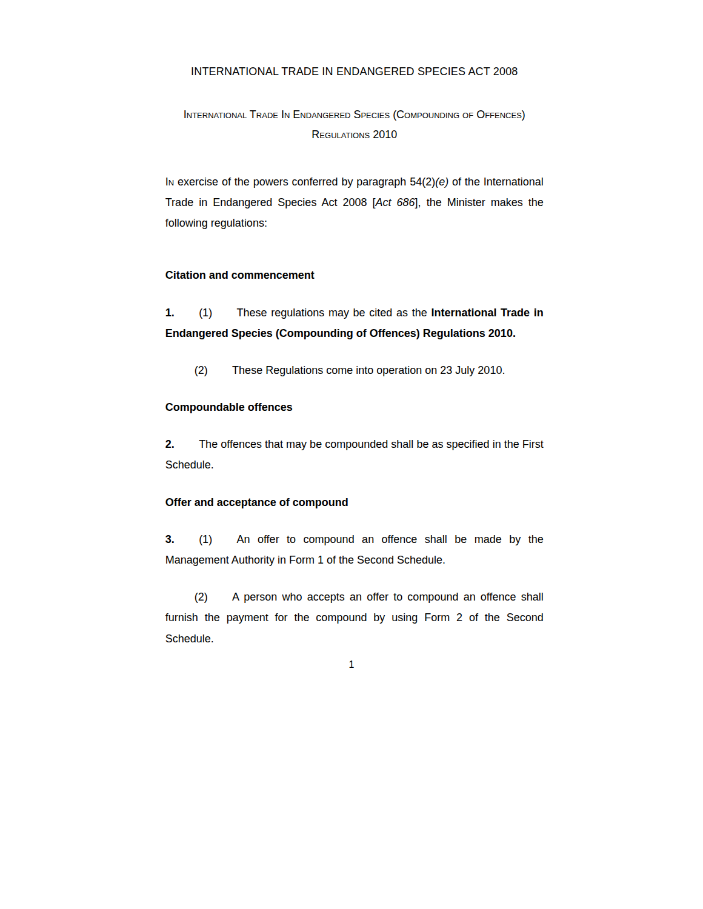INTERNATIONAL TRADE IN ENDANGERED SPECIES ACT 2008
International Trade In Endangered Species (Compounding of Offences) Regulations 2010
In exercise of the powers conferred by paragraph 54(2)(e) of the International Trade in Endangered Species Act 2008 [Act 686], the Minister makes the following regulations:
Citation and commencement
1. (1) These regulations may be cited as the International Trade in Endangered Species (Compounding of Offences) Regulations 2010.
(2) These Regulations come into operation on 23 July 2010.
Compoundable offences
2. The offences that may be compounded shall be as specified in the First Schedule.
Offer and acceptance of compound
3. (1) An offer to compound an offence shall be made by the Management Authority in Form 1 of the Second Schedule.
(2) A person who accepts an offer to compound an offence shall furnish the payment for the compound by using Form 2 of the Second Schedule.
1